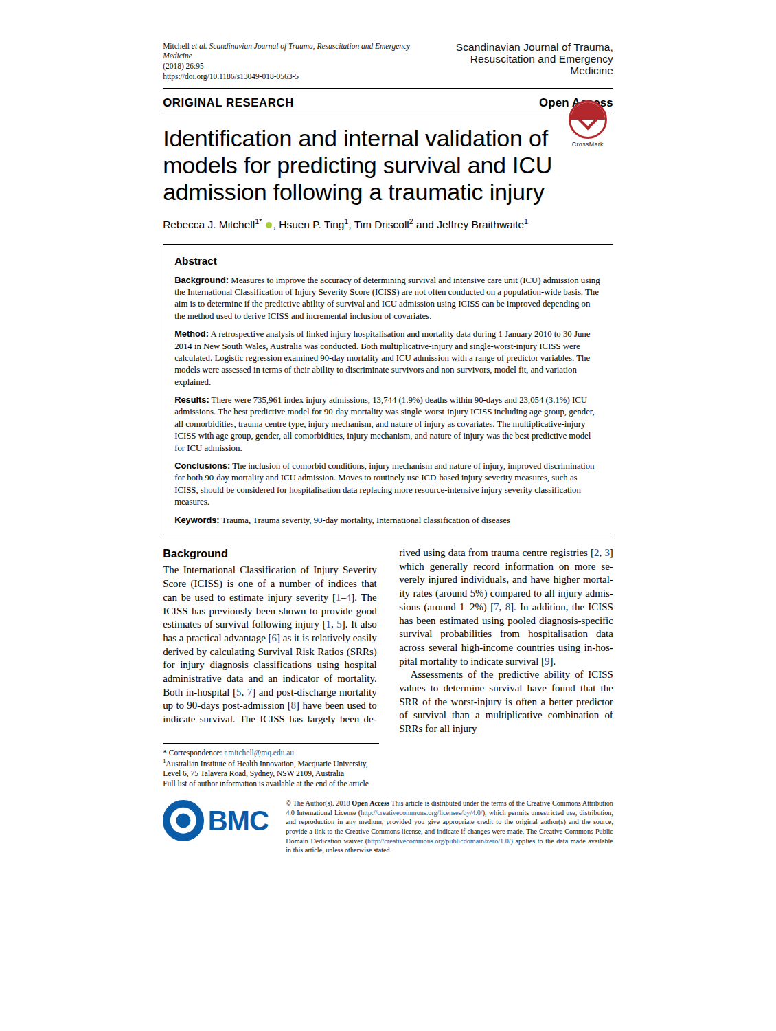Mitchell et al. Scandinavian Journal of Trauma, Resuscitation and Emergency Medicine
(2018) 26:95 https://doi.org/10.1186/s13049-018-0563-5
Scandinavian Journal of Trauma, Resuscitation and Emergency Medicine
ORIGINAL RESEARCH Open Access
CrossMark
Identification and internal validation of models for predicting survival and ICU admission following a traumatic injury
Rebecca J. Mitchell1* , Hsuen P. Ting1, Tim Driscoll2 and Jeffrey Braithwaite1
Abstract
Background: Measures to improve the accuracy of determining survival and intensive care unit (ICU) admission using the International Classification of Injury Severity Score (ICISS) are not often conducted on a population-wide basis. The aim is to determine if the predictive ability of survival and ICU admission using ICISS can be improved depending on the method used to derive ICISS and incremental inclusion of covariates.
Method: A retrospective analysis of linked injury hospitalisation and mortality data during 1 January 2010 to 30 June 2014 in New South Wales, Australia was conducted. Both multiplicative-injury and single-worst-injury ICISS were calculated. Logistic regression examined 90-day mortality and ICU admission with a range of predictor variables. The models were assessed in terms of their ability to discriminate survivors and non-survivors, model fit, and variation explained.
Results: There were 735,961 index injury admissions, 13,744 (1.9%) deaths within 90-days and 23,054 (3.1%) ICU admissions. The best predictive model for 90-day mortality was single-worst-injury ICISS including age group, gender, all comorbidities, trauma centre type, injury mechanism, and nature of injury as covariates. The multiplicative-injury ICISS with age group, gender, all comorbidities, injury mechanism, and nature of injury was the best predictive model for ICU admission.
Conclusions: The inclusion of comorbid conditions, injury mechanism and nature of injury, improved discrimination for both 90-day mortality and ICU admission. Moves to routinely use ICD-based injury severity measures, such as ICISS, should be considered for hospitalisation data replacing more resource-intensive injury severity classification measures.
Keywords: Trauma, Trauma severity, 90-day mortality, International classification of diseases
Background
The International Classification of Injury Severity Score (ICISS) is one of a number of indices that can be used to estimate injury severity [1–4]. The ICISS has previously been shown to provide good estimates of survival following injury [1, 5]. It also has a practical advantage [6] as it is relatively easily derived by calculating Survival Risk Ratios (SRRs) for injury diagnosis classifications using hospital administrative data and an indicator of mortality. Both in-hospital [5, 7] and post-discharge mortality up to 90-days post-admission [8] have been used to indicate survival. The ICISS has largely been derived using data from trauma centre registries [2, 3] which generally record information on more severely injured individuals, and have higher mortality rates (around 5%) compared to all injury admissions (around 1–2%) [7, 8]. In addition, the ICISS has been estimated using pooled diagnosis-specific survival probabilities from hospitalisation data across several high-income countries using in-hospital mortality to indicate survival [9].
Assessments of the predictive ability of ICISS values to determine survival have found that the SRR of the worst-injury is often a better predictor of survival than a multiplicative combination of SRRs for all injury
* Correspondence: r.mitchell@mq.edu.au
1Australian Institute of Health Innovation, Macquarie University, Level 6, 75 Talavera Road, Sydney, NSW 2109, Australia
Full list of author information is available at the end of the article
BMC
© The Author(s). 2018 Open Access This article is distributed under the terms of the Creative Commons Attribution 4.0 International License (http://creativecommons.org/licenses/by/4.0/), which permits unrestricted use, distribution, and reproduction in any medium, provided you give appropriate credit to the original author(s) and the source, provide a link to the Creative Commons license, and indicate if changes were made. The Creative Commons Public Domain Dedication waiver (http://creativecommons.org/publicdomain/zero/1.0/) applies to the data made available in this article, unless otherwise stated.